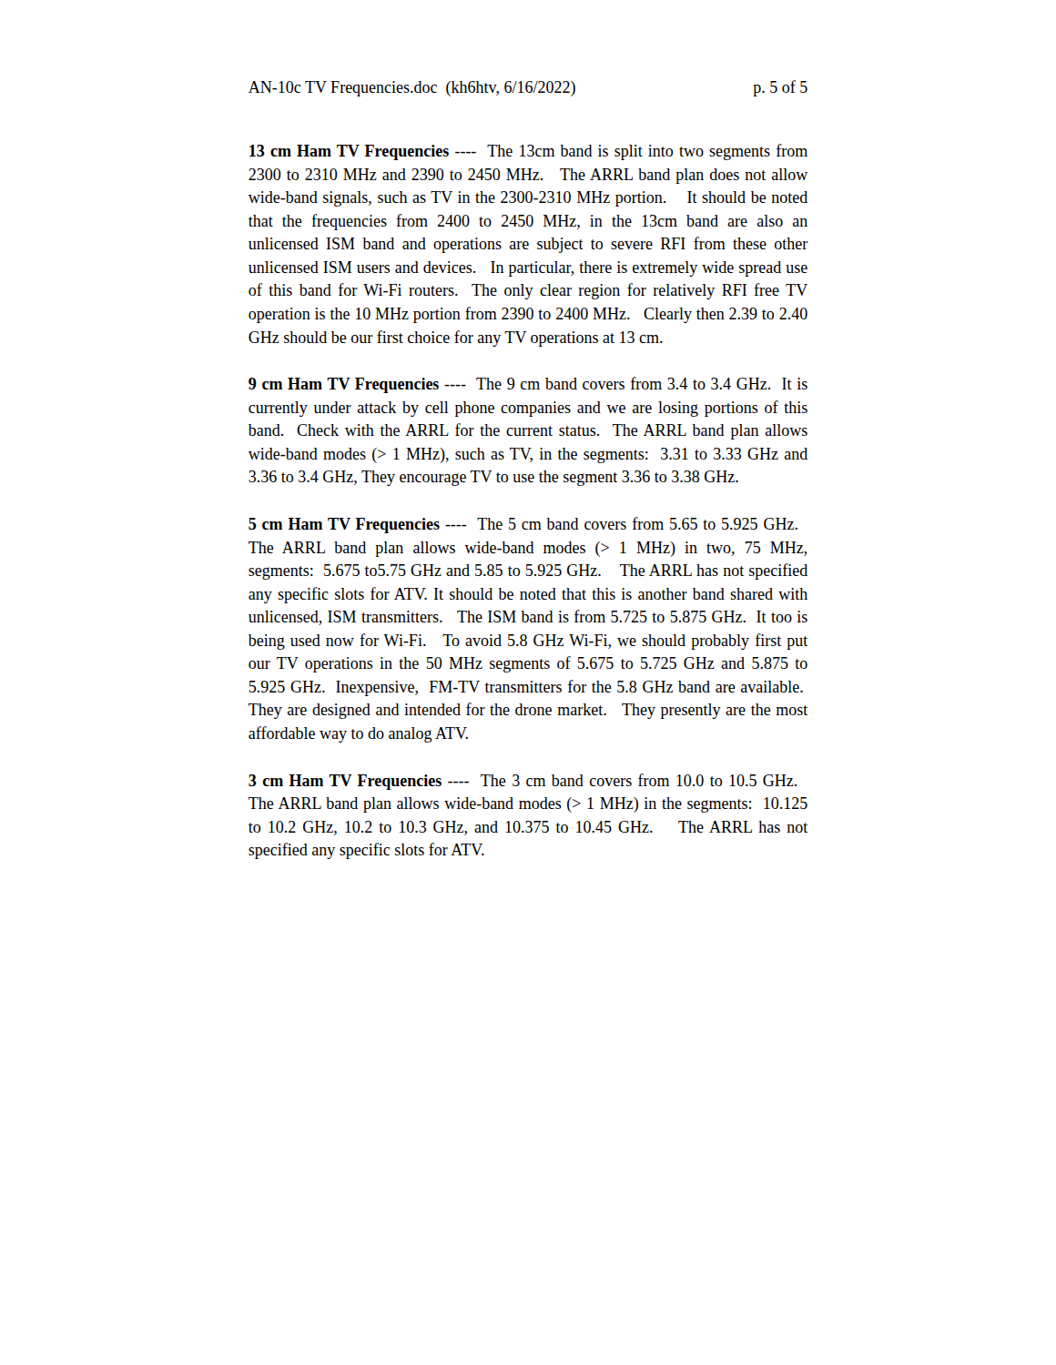AN-10c TV Frequencies.doc (kh6htv, 6/16/2022) p. 5 of 5
13 cm Ham TV Frequencies ---- The 13cm band is split into two segments from 2300 to 2310 MHz and 2390 to 2450 MHz. The ARRL band plan does not allow wide-band signals, such as TV in the 2300-2310 MHz portion. It should be noted that the frequencies from 2400 to 2450 MHz, in the 13cm band are also an unlicensed ISM band and operations are subject to severe RFI from these other unlicensed ISM users and devices. In particular, there is extremely wide spread use of this band for Wi-Fi routers. The only clear region for relatively RFI free TV operation is the 10 MHz portion from 2390 to 2400 MHz. Clearly then 2.39 to 2.40 GHz should be our first choice for any TV operations at 13 cm.
9 cm Ham TV Frequencies ---- The 9 cm band covers from 3.4 to 3.4 GHz. It is currently under attack by cell phone companies and we are losing portions of this band. Check with the ARRL for the current status. The ARRL band plan allows wide-band modes (> 1 MHz), such as TV, in the segments: 3.31 to 3.33 GHz and 3.36 to 3.4 GHz, They encourage TV to use the segment 3.36 to 3.38 GHz.
5 cm Ham TV Frequencies ---- The 5 cm band covers from 5.65 to 5.925 GHz. The ARRL band plan allows wide-band modes (> 1 MHz) in two, 75 MHz, segments: 5.675 to5.75 GHz and 5.85 to 5.925 GHz. The ARRL has not specified any specific slots for ATV. It should be noted that this is another band shared with unlicensed, ISM transmitters. The ISM band is from 5.725 to 5.875 GHz. It too is being used now for Wi-Fi. To avoid 5.8 GHz Wi-Fi, we should probably first put our TV operations in the 50 MHz segments of 5.675 to 5.725 GHz and 5.875 to 5.925 GHz. Inexpensive, FM-TV transmitters for the 5.8 GHz band are available. They are designed and intended for the drone market. They presently are the most affordable way to do analog ATV.
3 cm Ham TV Frequencies ---- The 3 cm band covers from 10.0 to 10.5 GHz. The ARRL band plan allows wide-band modes (> 1 MHz) in the segments: 10.125 to 10.2 GHz, 10.2 to 10.3 GHz, and 10.375 to 10.45 GHz. The ARRL has not specified any specific slots for ATV.